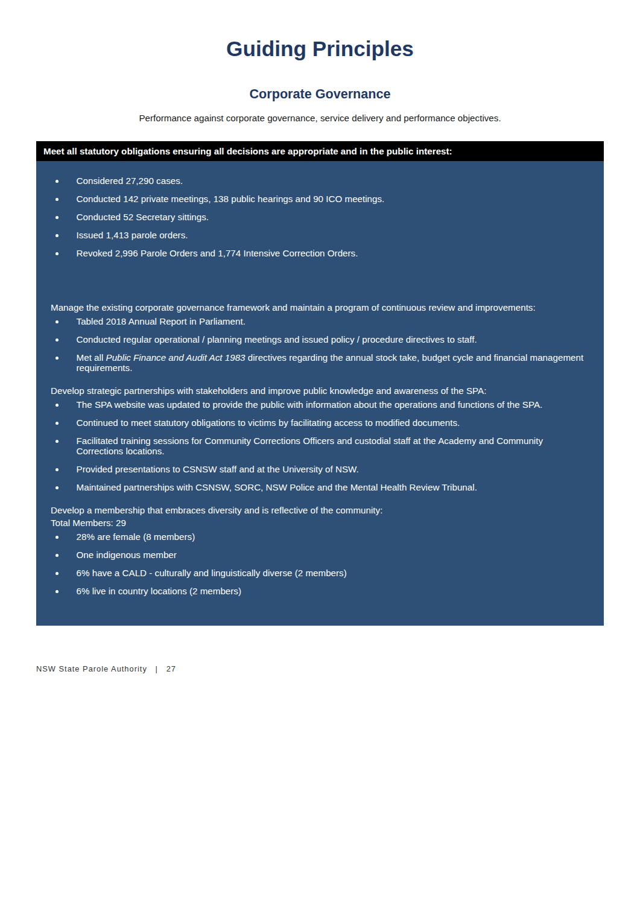Guiding Principles
Corporate Governance
Performance against corporate governance, service delivery and performance objectives.
Meet all statutory obligations ensuring all decisions are appropriate and in the public interest:
Considered 27,290 cases.
Conducted 142 private meetings, 138 public hearings and 90 ICO meetings.
Conducted 52 Secretary sittings.
Issued 1,413 parole orders.
Revoked 2,996 Parole Orders and 1,774 Intensive Correction Orders.
Manage the existing corporate governance framework and maintain a program of continuous review and improvements:
Tabled 2018 Annual Report in Parliament.
Conducted regular operational / planning meetings and issued policy / procedure directives to staff.
Met all Public Finance and Audit Act 1983 directives regarding the annual stock take, budget cycle and financial management requirements.
Develop strategic partnerships with stakeholders and improve public knowledge and awareness of the SPA:
The SPA website was updated to provide the public with information about the operations and functions of the SPA.
Continued to meet statutory obligations to victims by facilitating access to modified documents.
Facilitated training sessions for Community Corrections Officers and custodial staff at the Academy and Community Corrections locations.
Provided presentations to CSNSW staff and at the University of NSW.
Maintained partnerships with CSNSW, SORC, NSW Police and the Mental Health Review Tribunal.
Develop a membership that embraces diversity and is reflective of the community:
Total Members: 29
28% are female (8 members)
One indigenous member
6% have a CALD - culturally and linguistically diverse (2 members)
6% live in country locations (2 members)
NSW State Parole Authority | 27